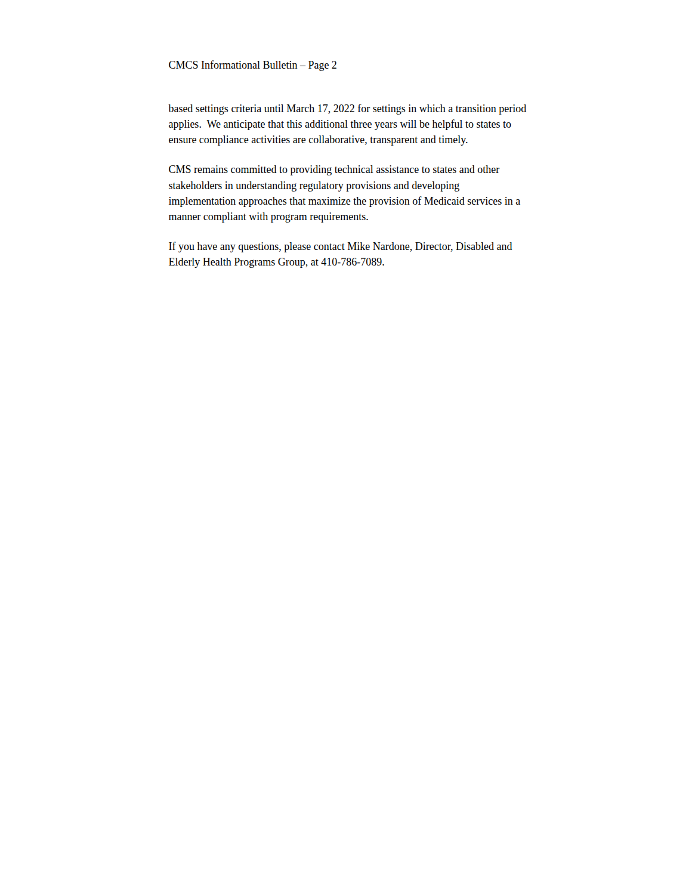CMCS Informational Bulletin – Page 2
based settings criteria until March 17, 2022 for settings in which a transition period applies. We anticipate that this additional three years will be helpful to states to ensure compliance activities are collaborative, transparent and timely.
CMS remains committed to providing technical assistance to states and other stakeholders in understanding regulatory provisions and developing implementation approaches that maximize the provision of Medicaid services in a manner compliant with program requirements.
If you have any questions, please contact Mike Nardone, Director, Disabled and Elderly Health Programs Group, at 410-786-7089.